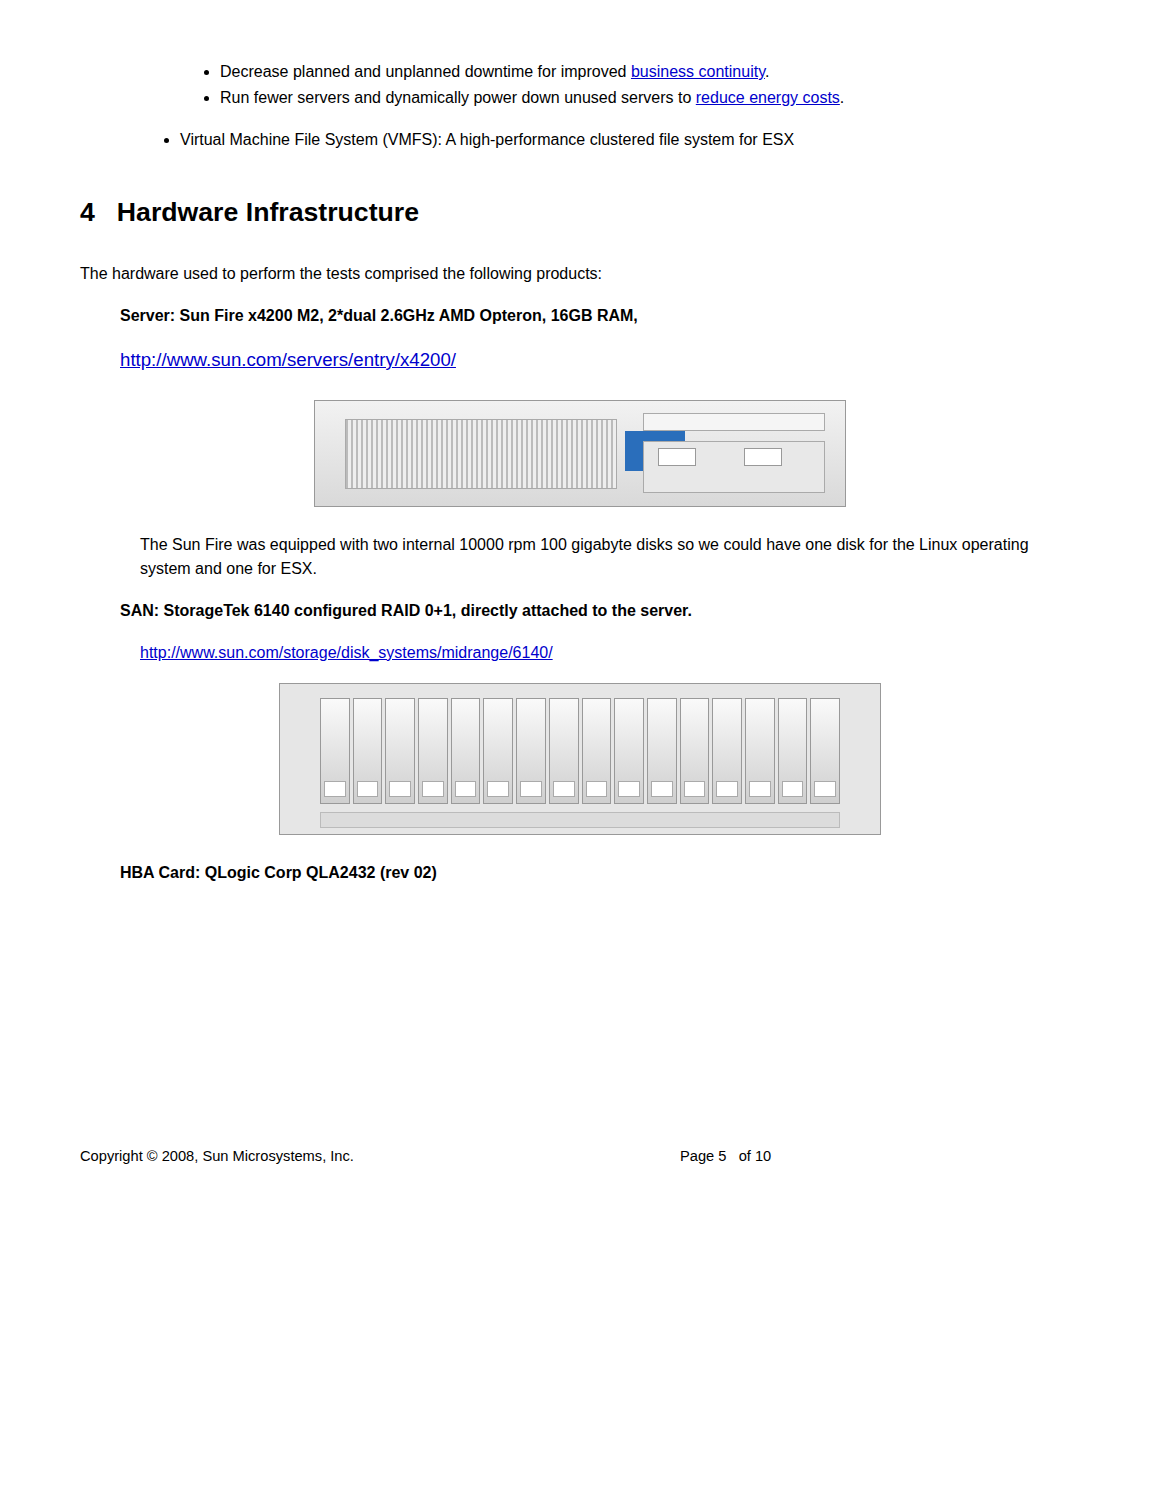Decrease planned and unplanned downtime for improved business continuity.
Run fewer servers and dynamically power down unused servers to reduce energy costs.
Virtual Machine File System (VMFS): A high-performance clustered file system for ESX
4 Hardware Infrastructure
The hardware used to perform the tests comprised the following products:
Server: Sun Fire x4200 M2, 2*dual 2.6GHz AMD Opteron, 16GB RAM,
http://www.sun.com/servers/entry/x4200/
Sun
The Sun Fire was equipped with two internal 10000 rpm 100 gigabyte disks so we could have one disk for the Linux operating system and one for ESX.
SAN: StorageTek 6140 configured RAID 0+1, directly attached to the server.
http://www.sun.com/storage/disk_systems/midrange/6140/
HBA Card: QLogic Corp QLA2432 (rev 02)
Copyright © 2008, Sun Microsystems, Inc.
Page 5 of 10